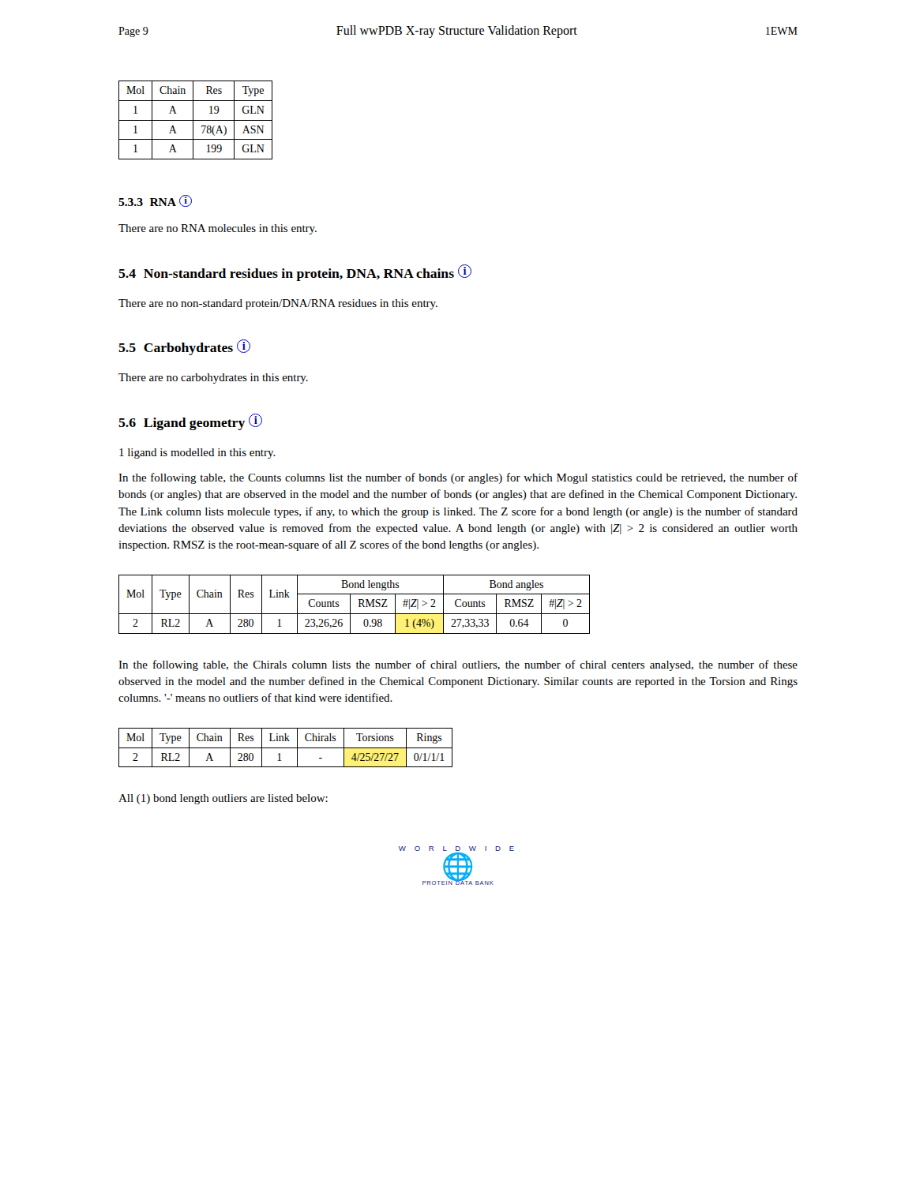Page 9 Full wwPDB X-ray Structure Validation Report 1EWM
| Mol | Chain | Res | Type |
| --- | --- | --- | --- |
| 1 | A | 19 | GLN |
| 1 | A | 78(A) | ASN |
| 1 | A | 199 | GLN |
5.3.3 RNAi
There are no RNA molecules in this entry.
5.4 Non-standard residues in protein, DNA, RNA chainsi
There are no non-standard protein/DNA/RNA residues in this entry.
5.5 Carbohydratesi
There are no carbohydrates in this entry.
5.6 Ligand geometryi
1 ligand is modelled in this entry.
In the following table, the Counts columns list the number of bonds (or angles) for which Mogul statistics could be retrieved, the number of bonds (or angles) that are observed in the model and the number of bonds (or angles) that are defined in the Chemical Component Dictionary. The Link column lists molecule types, if any, to which the group is linked. The Z score for a bond length (or angle) is the number of standard deviations the observed value is removed from the expected value. A bond length (or angle) with |Z| > 2 is considered an outlier worth inspection. RMSZ is the root-mean-square of all Z scores of the bond lengths (or angles).
| Mol | Type | Chain | Res | Link | Bond lengths | Bond angles |
| --- | --- | --- | --- | --- | --- | --- |
| Counts | RMSZ | #/ Z / > 2 | Counts | RMSZ | #/ Z / > 2 |
| 2 | RL2 | A | 280 | 1 | 23,26,26 | 0.98 | 1 (4%) | 27,33,33 | 0.64 | 0 |
In the following table, the Chirals column lists the number of chiral outliers, the number of chiral centers analysed, the number of these observed in the model and the number defined in the Chemical Component Dictionary. Similar counts are reported in the Torsion and Rings columns. '-' means no outliers of that kind were identified.
| Mol | Type | Chain | Res | Link | Chirals | Torsions | Rings |
| --- | --- | --- | --- | --- | --- | --- | --- |
| 2 | RL2 | A | 280 | 1 | - | 4/25/27/27 | 0/1/1/1 |
All (1) bond length outliers are listed below:
W O R L D W I D E
🌐
PROTEIN DATA BANK